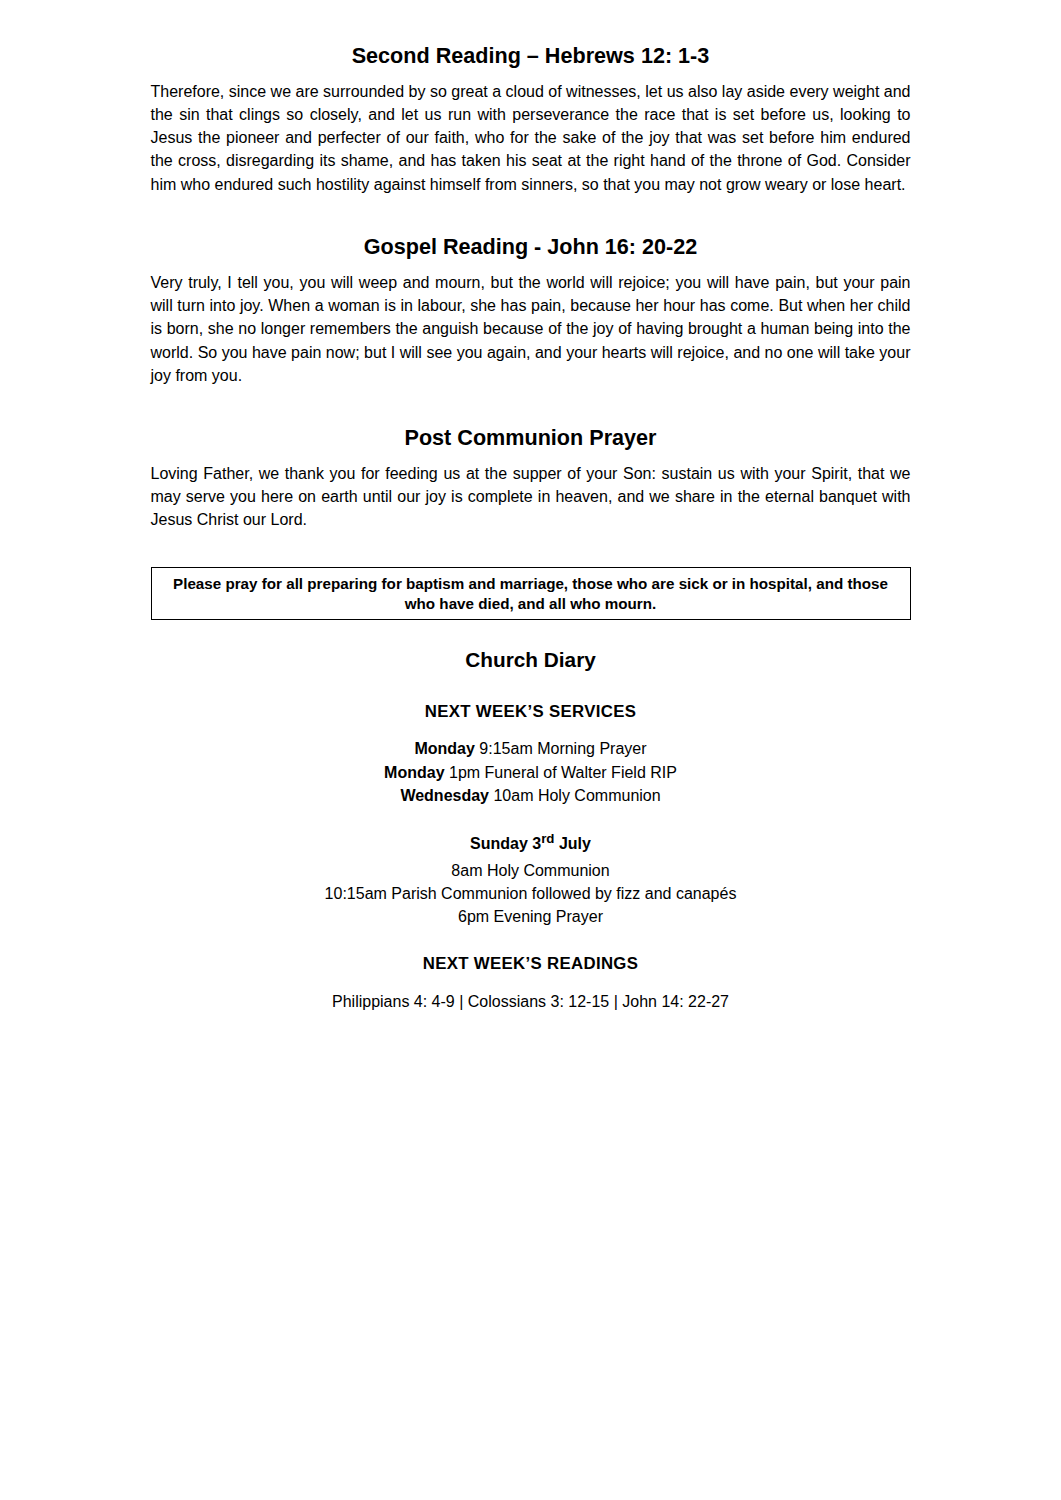Second Reading – Hebrews 12: 1-3
Therefore, since we are surrounded by so great a cloud of witnesses, let us also lay aside every weight and the sin that clings so closely, and let us run with perseverance the race that is set before us, looking to Jesus the pioneer and perfecter of our faith, who for the sake of the joy that was set before him endured the cross, disregarding its shame, and has taken his seat at the right hand of the throne of God. Consider him who endured such hostility against himself from sinners, so that you may not grow weary or lose heart.
Gospel Reading - John 16: 20-22
Very truly, I tell you, you will weep and mourn, but the world will rejoice; you will have pain, but your pain will turn into joy. When a woman is in labour, she has pain, because her hour has come. But when her child is born, she no longer remembers the anguish because of the joy of having brought a human being into the world. So you have pain now; but I will see you again, and your hearts will rejoice, and no one will take your joy from you.
Post Communion Prayer
Loving Father, we thank you for feeding us at the supper of your Son: sustain us with your Spirit, that we may serve you here on earth until our joy is complete in heaven, and we share in the eternal banquet with Jesus Christ our Lord.
Please pray for all preparing for baptism and marriage, those who are sick or in hospital, and those who have died, and all who mourn.
Church Diary
NEXT WEEK’S SERVICES
Monday 9:15am Morning Prayer
Monday 1pm Funeral of Walter Field RIP
Wednesday 10am Holy Communion
Sunday 3rd July
8am Holy Communion
10:15am Parish Communion followed by fizz and canapés
6pm Evening Prayer
NEXT WEEK’S READINGS
Philippians 4: 4-9 | Colossians 3: 12-15 | John 14: 22-27